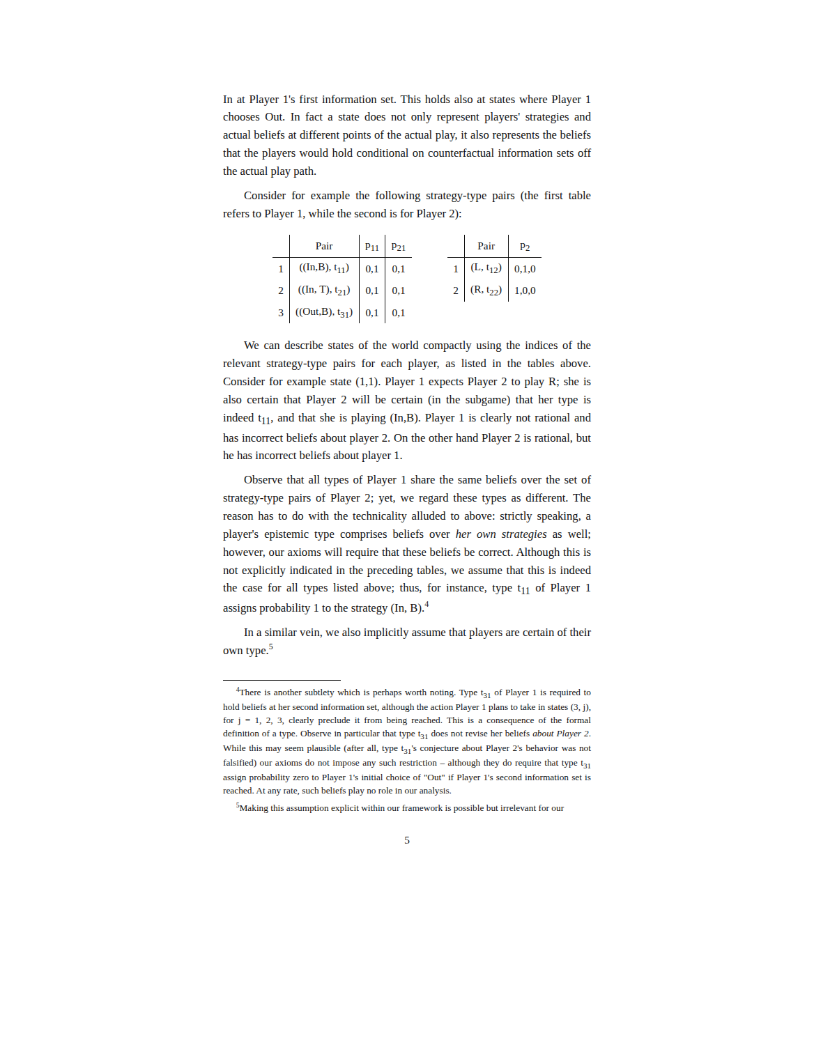In at Player 1's first information set. This holds also at states where Player 1 chooses Out. In fact a state does not only represent players' strategies and actual beliefs at different points of the actual play, it also represents the beliefs that the players would hold conditional on counterfactual information sets off the actual play path.
Consider for example the following strategy-type pairs (the first table refers to Player 1, while the second is for Player 2):
| | Pair | p 11 | p 21 |
| 1 | ((In,B), t 11 ) | 0,1 | 0,1 |
| 2 | ((In, T), t 21 ) | 0,1 | 0,1 |
| 3 | ((Out,B), t 31 ) | 0,1 | 0,1 |
| | Pair | p 2 |
| 1 | (L, t 12 ) | 0,1,0 |
| 2 | (R, t 22 ) | 1,0,0 |
We can describe states of the world compactly using the indices of the relevant strategy-type pairs for each player, as listed in the tables above. Consider for example state (1,1). Player 1 expects Player 2 to play R; she is also certain that Player 2 will be certain (in the subgame) that her type is indeed t11, and that she is playing (In,B). Player 1 is clearly not rational and has incorrect beliefs about player 2. On the other hand Player 2 is rational, but he has incorrect beliefs about player 1.
Observe that all types of Player 1 share the same beliefs over the set of strategy-type pairs of Player 2; yet, we regard these types as different. The reason has to do with the technicality alluded to above: strictly speaking, a player's epistemic type comprises beliefs over her own strategies as well; however, our axioms will require that these beliefs be correct. Although this is not explicitly indicated in the preceding tables, we assume that this is indeed the case for all types listed above; thus, for instance, type t11 of Player 1 assigns probability 1 to the strategy (In, B).4
In a similar vein, we also implicitly assume that players are certain of their own type.5
4There is another subtlety which is perhaps worth noting. Type t31 of Player 1 is required to hold beliefs at her second information set, although the action Player 1 plans to take in states (3, j), for j = 1, 2, 3, clearly preclude it from being reached. This is a consequence of the formal definition of a type. Observe in particular that type t31 does not revise her beliefs about Player 2. While this may seem plausible (after all, type t31's conjecture about Player 2's behavior was not falsified) our axioms do not impose any such restriction – although they do require that type t31 assign probability zero to Player 1's initial choice of "Out" if Player 1's second information set is reached. At any rate, such beliefs play no role in our analysis.
5Making this assumption explicit within our framework is possible but irrelevant for our
5